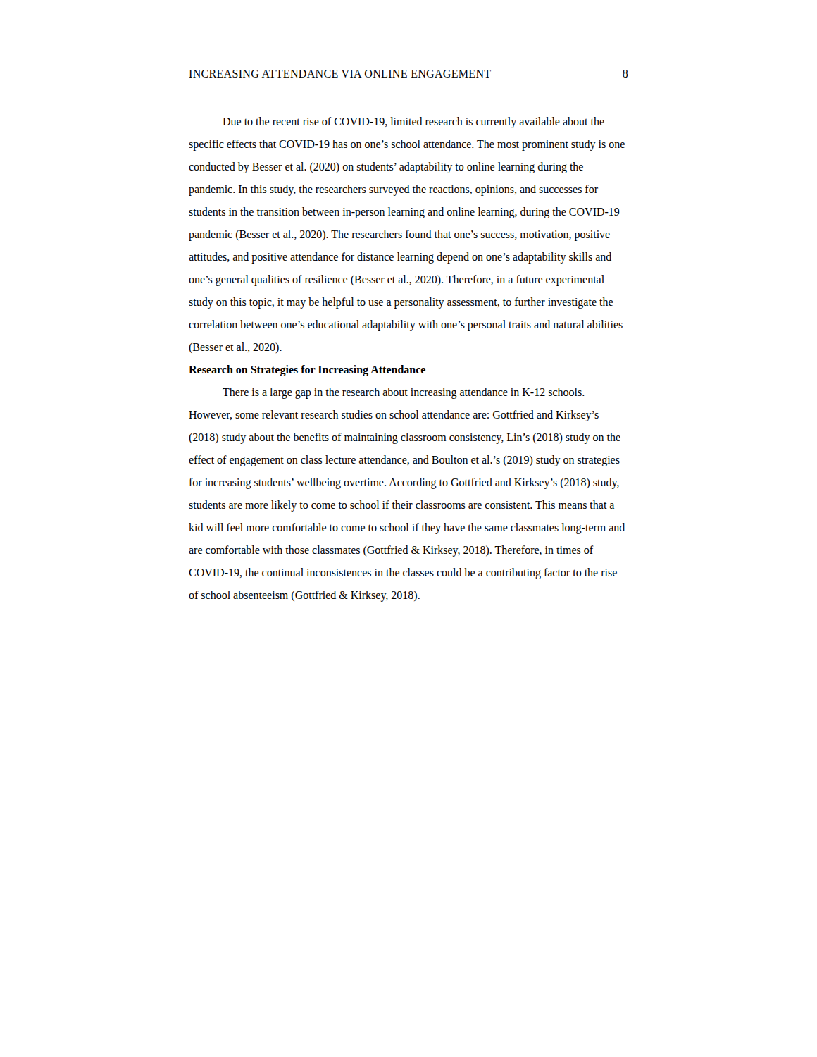Increasing Attendance via Online Engagement 8
Due to the recent rise of COVID-19, limited research is currently available about the specific effects that COVID-19 has on one’s school attendance. The most prominent study is one conducted by Besser et al. (2020) on students’ adaptability to online learning during the pandemic. In this study, the researchers surveyed the reactions, opinions, and successes for students in the transition between in-person learning and online learning, during the COVID-19 pandemic (Besser et al., 2020). The researchers found that one’s success, motivation, positive attitudes, and positive attendance for distance learning depend on one’s adaptability skills and one’s general qualities of resilience (Besser et al., 2020). Therefore, in a future experimental study on this topic, it may be helpful to use a personality assessment, to further investigate the correlation between one’s educational adaptability with one’s personal traits and natural abilities (Besser et al., 2020).
Research on Strategies for Increasing Attendance
There is a large gap in the research about increasing attendance in K-12 schools. However, some relevant research studies on school attendance are: Gottfried and Kirksey’s (2018) study about the benefits of maintaining classroom consistency, Lin’s (2018) study on the effect of engagement on class lecture attendance, and Boulton et al.’s (2019) study on strategies for increasing students’ wellbeing overtime. According to Gottfried and Kirksey’s (2018) study, students are more likely to come to school if their classrooms are consistent. This means that a kid will feel more comfortable to come to school if they have the same classmates long-term and are comfortable with those classmates (Gottfried & Kirksey, 2018). Therefore, in times of COVID-19, the continual inconsistences in the classes could be a contributing factor to the rise of school absenteeism (Gottfried & Kirksey, 2018).